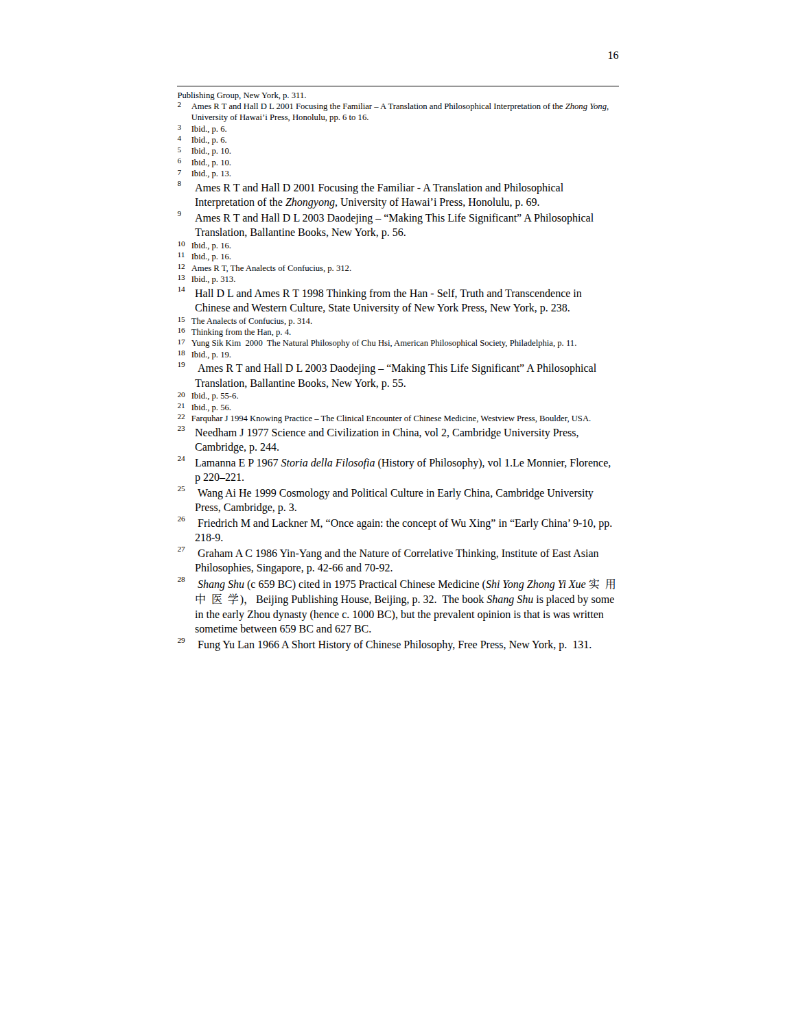16
Publishing Group, New York, p. 311.
2 Ames R T and Hall D L 2001 Focusing the Familiar – A Translation and Philosophical Interpretation of the Zhong Yong, University of Hawai’i Press, Honolulu, pp. 6 to 16.
3 Ibid., p. 6.
4 Ibid., p. 6.
5 Ibid., p. 10.
6 Ibid., p. 10.
7 Ibid., p. 13.
8 Ames R T and Hall D 2001 Focusing the Familiar - A Translation and Philosophical Interpretation of the Zhongyong, University of Hawai’i Press, Honolulu, p. 69.
9 Ames R T and Hall D L 2003 Daodejing – “Making This Life Significant” A Philosophical Translation, Ballantine Books, New York, p. 56.
10 Ibid., p. 16.
11 Ibid., p. 16.
12 Ames R T, The Analects of Confucius, p. 312.
13 Ibid., p. 313.
14 Hall D L and Ames R T 1998 Thinking from the Han - Self, Truth and Transcendence in Chinese and Western Culture, State University of New York Press, New York, p. 238.
15 The Analects of Confucius, p. 314.
16 Thinking from the Han, p. 4.
17 Yung Sik Kim 2000 The Natural Philosophy of Chu Hsi, American Philosophical Society, Philadelphia, p. 11.
18 Ibid., p. 19.
19 Ames R T and Hall D L 2003 Daodejing – “Making This Life Significant” A Philosophical Translation, Ballantine Books, New York, p. 55.
20 Ibid., p. 55-6.
21 Ibid., p. 56.
22 Farquhar J 1994 Knowing Practice – The Clinical Encounter of Chinese Medicine, Westview Press, Boulder, USA.
23 Needham J 1977 Science and Civilization in China, vol 2, Cambridge University Press, Cambridge, p. 244.
24 Lamanna E P 1967 Storia della Filosofia (History of Philosophy), vol 1.Le Monnier, Florence, p 220–221.
25 Wang Ai He 1999 Cosmology and Political Culture in Early China, Cambridge University Press, Cambridge, p. 3.
26 Friedrich M and Lackner M, “Once again: the concept of Wu Xing” in “Early China’ 9-10, pp. 218-9.
27 Graham A C 1986 Yin-Yang and the Nature of Correlative Thinking, Institute of East Asian Philosophies, Singapore, p. 42-66 and 70-92.
28 Shang Shu (c 659 BC) cited in 1975 Practical Chinese Medicine (Shi Yong Zhong Yi Xue 实 用 中 医 学)，Beijing Publishing House, Beijing, p. 32. The book Shang Shu is placed by some in the early Zhou dynasty (hence c. 1000 BC), but the prevalent opinion is that is was written sometime between 659 BC and 627 BC.
29 Fung Yu Lan 1966 A Short History of Chinese Philosophy, Free Press, New York, p. 131.